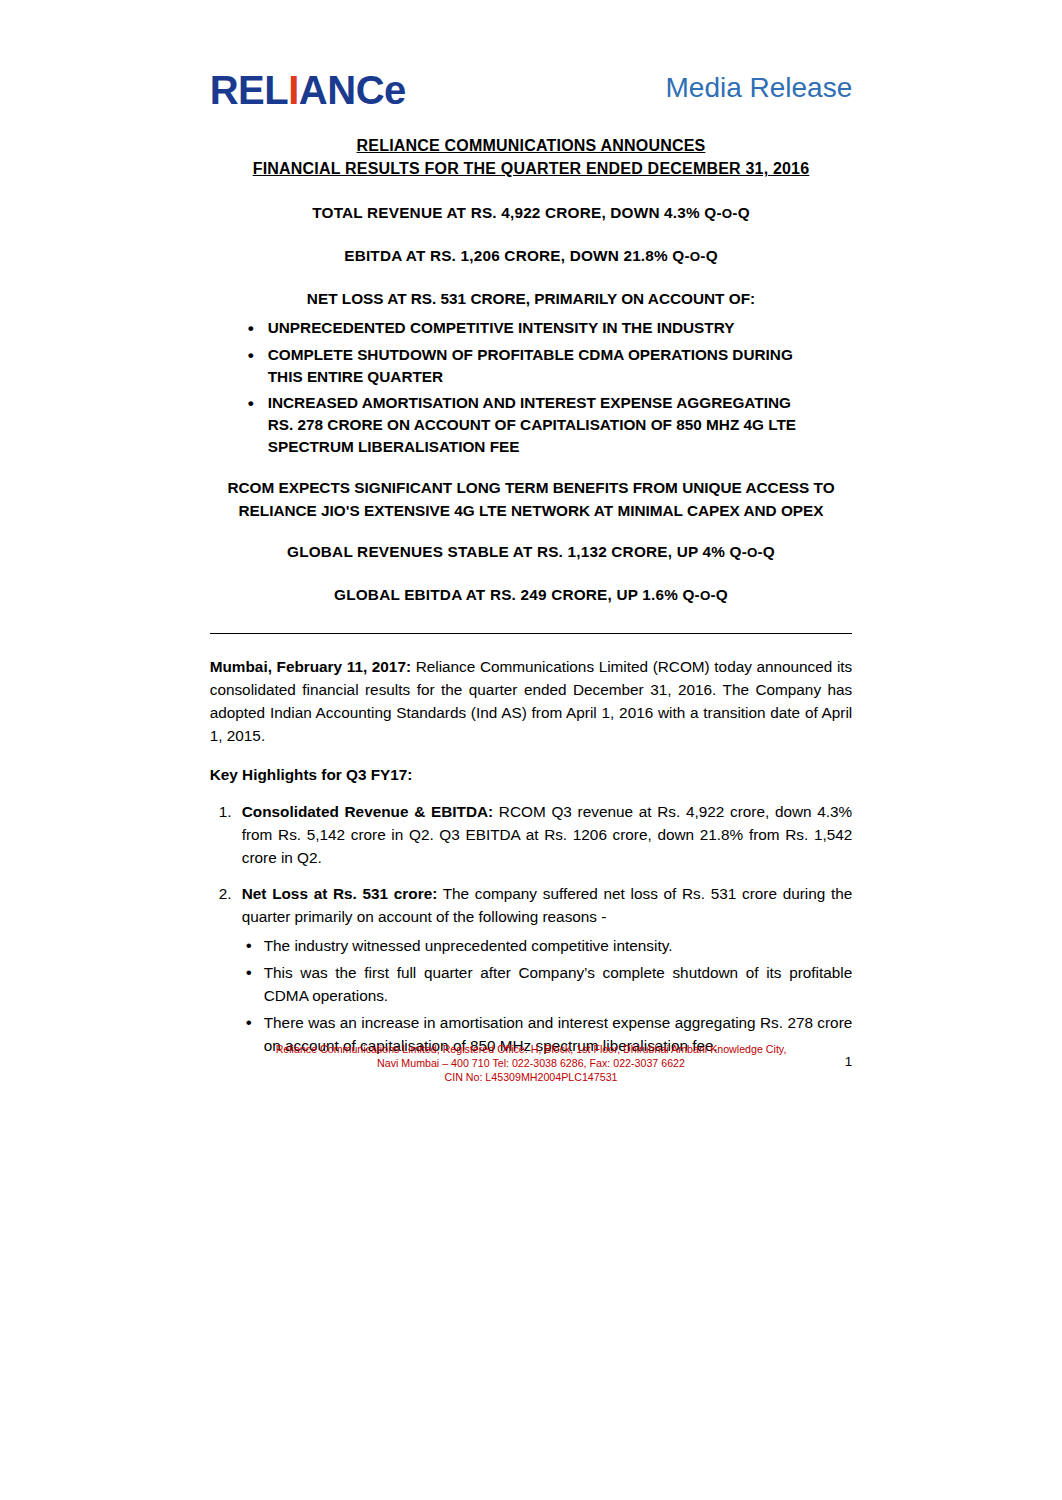RELIANCe
Media Release
RELIANCE COMMUNICATIONS ANNOUNCES
FINANCIAL RESULTS FOR THE QUARTER ENDED DECEMBER 31, 2016
TOTAL REVENUE AT RS. 4,922 CRORE, DOWN 4.3% Q-O-Q
EBITDA AT RS. 1,206 CRORE, DOWN 21.8% Q-O-Q
NET LOSS AT RS. 531 CRORE, PRIMARILY ON ACCOUNT OF:
UNPRECEDENTED COMPETITIVE INTENSITY IN THE INDUSTRY
COMPLETE SHUTDOWN OF PROFITABLE CDMA OPERATIONS DURING THIS ENTIRE QUARTER
INCREASED AMORTISATION AND INTEREST EXPENSE AGGREGATING RS. 278 CRORE ON ACCOUNT OF CAPITALISATION OF 850 MHZ 4G LTE SPECTRUM LIBERALISATION FEE
RCOM EXPECTS SIGNIFICANT LONG TERM BENEFITS FROM UNIQUE ACCESS TO RELIANCE JIO'S EXTENSIVE 4G LTE NETWORK AT MINIMAL CAPEX AND OPEX
GLOBAL REVENUES STABLE AT RS. 1,132 CRORE, UP 4% Q-O-Q
GLOBAL EBITDA AT RS. 249 CRORE, UP 1.6% Q-O-Q
Mumbai, February 11, 2017: Reliance Communications Limited (RCOM) today announced its consolidated financial results for the quarter ended December 31, 2016. The Company has adopted Indian Accounting Standards (Ind AS) from April 1, 2016 with a transition date of April 1, 2015.
Key Highlights for Q3 FY17:
Consolidated Revenue & EBITDA: RCOM Q3 revenue at Rs. 4,922 crore, down 4.3% from Rs. 5,142 crore in Q2. Q3 EBITDA at Rs. 1206 crore, down 21.8% from Rs. 1,542 crore in Q2.
Net Loss at Rs. 531 crore: The company suffered net loss of Rs. 531 crore during the quarter primarily on account of the following reasons -
The industry witnessed unprecedented competitive intensity.
This was the first full quarter after Company’s complete shutdown of its profitable CDMA operations.
There was an increase in amortisation and interest expense aggregating Rs. 278 crore on account of capitalisation of 850 MHz spectrum liberalisation fee.
Reliance Communications Limited, Registered Office: H, Block, 1st Floor, Dhirubhai Ambani Knowledge City,
Navi Mumbai – 400 710 Tel: 022-3038 6286, Fax: 022-3037 6622
CIN No: L45309MH2004PLC147531 1